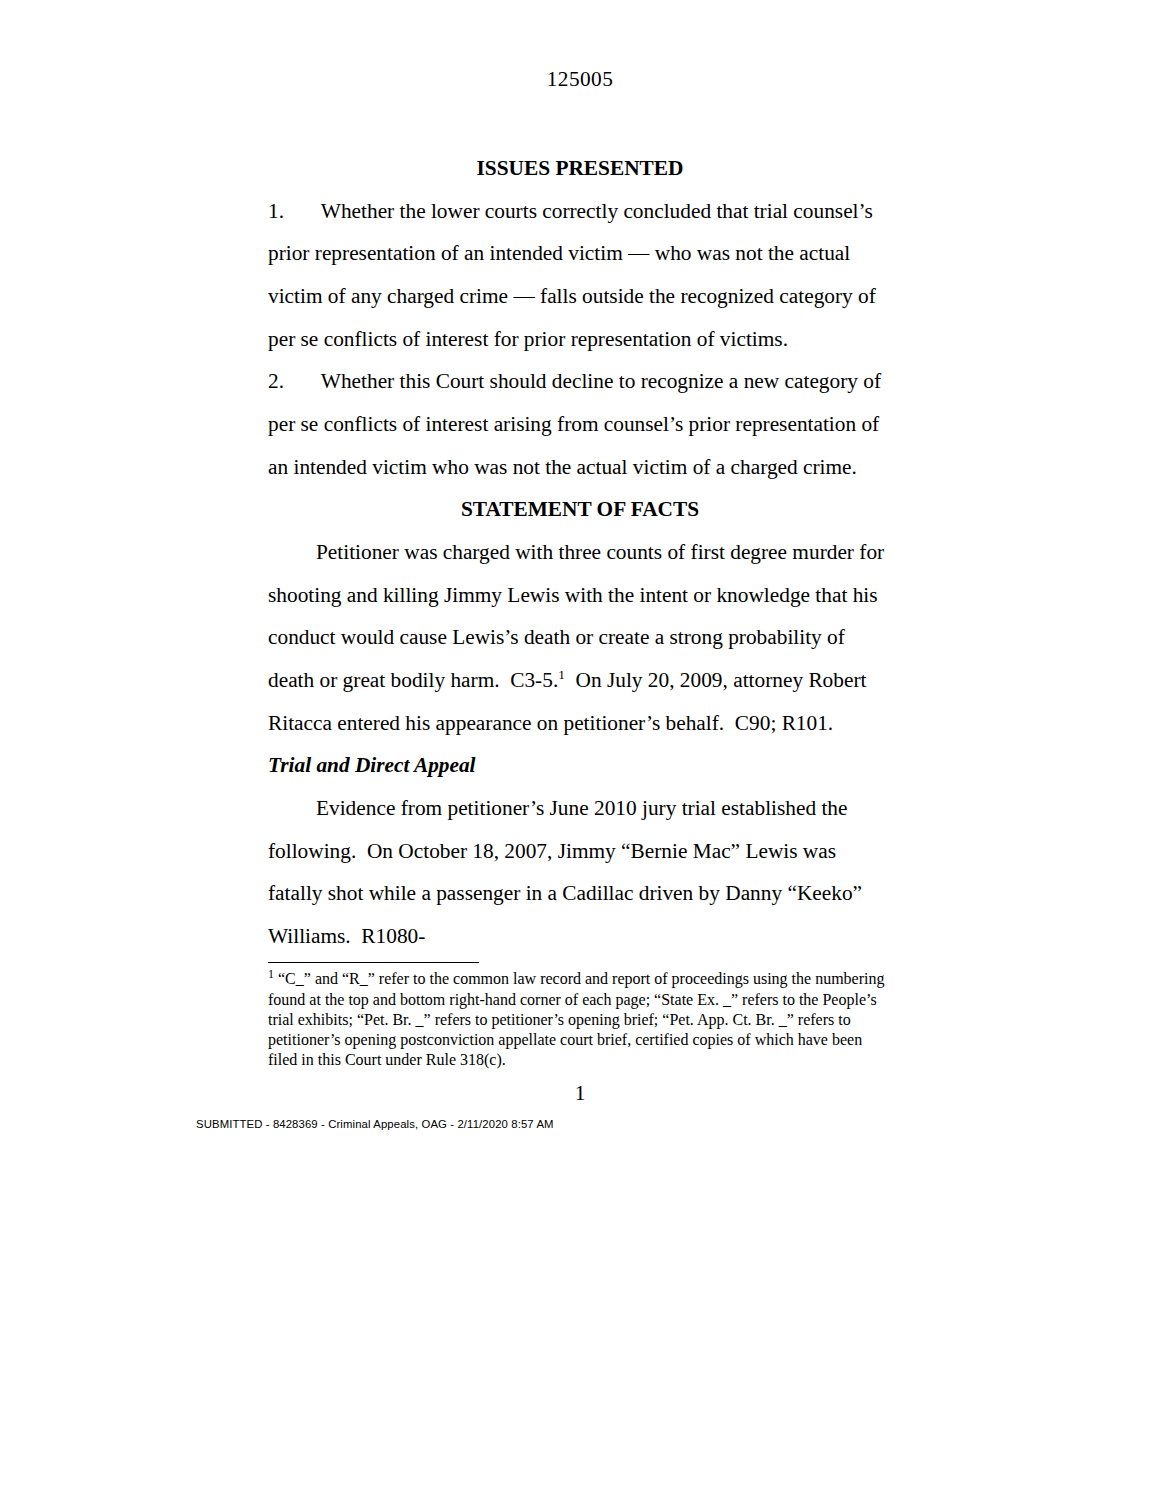125005
ISSUES PRESENTED
1. Whether the lower courts correctly concluded that trial counsel’s prior representation of an intended victim — who was not the actual victim of any charged crime — falls outside the recognized category of per se conflicts of interest for prior representation of victims.
2. Whether this Court should decline to recognize a new category of per se conflicts of interest arising from counsel’s prior representation of an intended victim who was not the actual victim of a charged crime.
STATEMENT OF FACTS
Petitioner was charged with three counts of first degree murder for shooting and killing Jimmy Lewis with the intent or knowledge that his conduct would cause Lewis’s death or create a strong probability of death or great bodily harm. C3-5.1 On July 20, 2009, attorney Robert Ritacca entered his appearance on petitioner’s behalf. C90; R101.
Trial and Direct Appeal
Evidence from petitioner’s June 2010 jury trial established the following. On October 18, 2007, Jimmy “Bernie Mac” Lewis was fatally shot while a passenger in a Cadillac driven by Danny “Keeko” Williams. R1080-
1 “C_” and “R_” refer to the common law record and report of proceedings using the numbering found at the top and bottom right-hand corner of each page; “State Ex. _” refers to the People’s trial exhibits; “Pet. Br. _” refers to petitioner’s opening brief; “Pet. App. Ct. Br. _” refers to petitioner’s opening postconviction appellate court brief, certified copies of which have been filed in this Court under Rule 318(c).
1
SUBMITTED - 8428369 - Criminal Appeals, OAG - 2/11/2020 8:57 AM